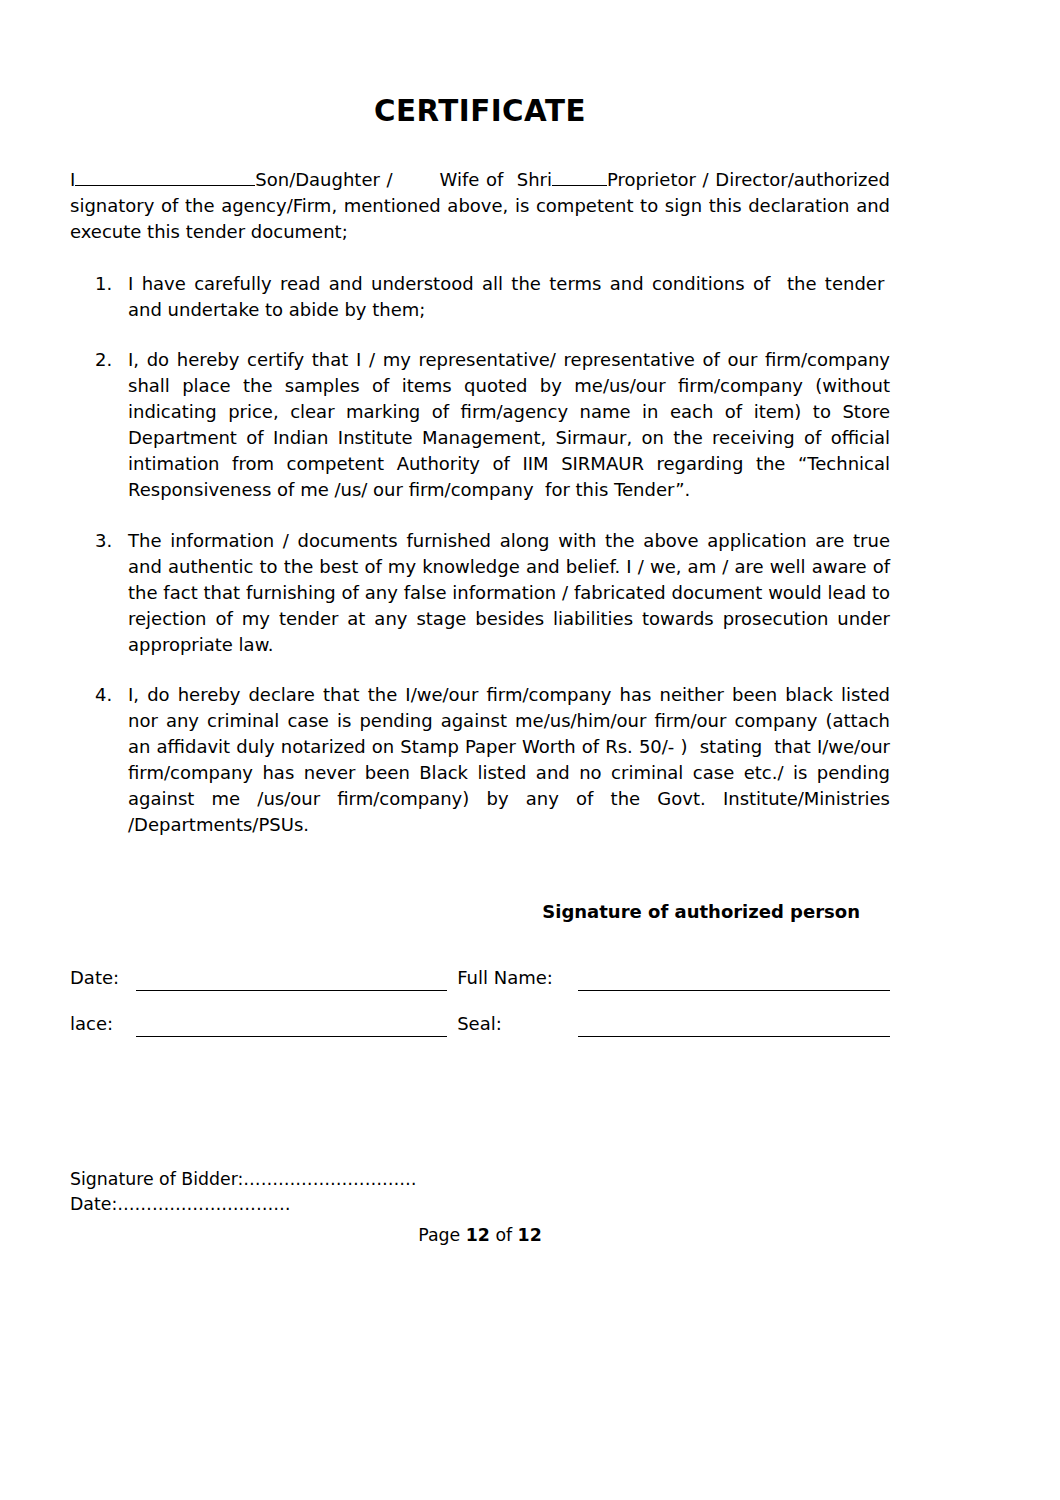CERTIFICATE
I Son/Daughter / Wife of Shri Proprietor / Director/authorized signatory of the agency/Firm, mentioned above, is competent to sign this declaration and execute this tender document;
I have carefully read and understood all the terms and conditions of the tender and undertake to abide by them;
I, do hereby certify that I / my representative/ representative of our firm/company shall place the samples of items quoted by me/us/our firm/company (without indicating price, clear marking of firm/agency name in each of item) to Store Department of Indian Institute Management, Sirmaur, on the receiving of official intimation from competent Authority of IIM SIRMAUR regarding the “Technical Responsiveness of me /us/ our firm/company for this Tender”.
The information / documents furnished along with the above application are true and authentic to the best of my knowledge and belief. I / we, am / are well aware of the fact that furnishing of any false information / fabricated document would lead to rejection of my tender at any stage besides liabilities towards prosecution under appropriate law.
I, do hereby declare that the I/we/our firm/company has neither been black listed nor any criminal case is pending against me/us/him/our firm/our company (attach an affidavit duly notarized on Stamp Paper Worth of Rs. 50/- ) stating that I/we/our firm/company has never been Black listed and no criminal case etc./ is pending against me /us/our firm/company) by any of the Govt. Institute/Ministries /Departments/PSUs.
Signature of authorized person
| Date: | | Full Name: | |
| lace: | | Seal: | |
Signature of Bidder:…………………………
Date:…………………………
Page 12 of 12